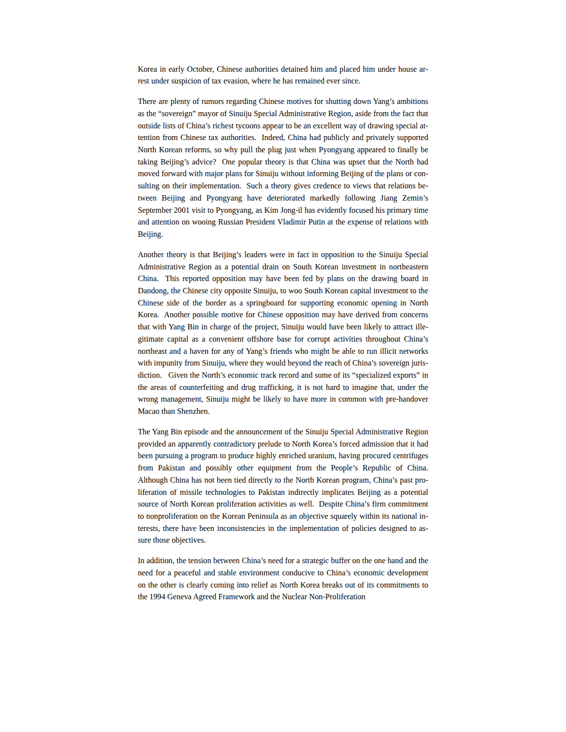Korea in early October, Chinese authorities detained him and placed him under house arrest under suspicion of tax evasion, where he has remained ever since.
There are plenty of rumors regarding Chinese motives for shutting down Yang’s ambitions as the “sovereign” mayor of Sinuiju Special Administrative Region, aside from the fact that outside lists of China’s richest tycoons appear to be an excellent way of drawing special attention from Chinese tax authorities. Indeed, China had publicly and privately supported North Korean reforms, so why pull the plug just when Pyongyang appeared to finally be taking Beijing’s advice? One popular theory is that China was upset that the North had moved forward with major plans for Sinuiju without informing Beijing of the plans or consulting on their implementation. Such a theory gives credence to views that relations between Beijing and Pyongyang have deteriorated markedly following Jiang Zemin’s September 2001 visit to Pyongyang, as Kim Jong-il has evidently focused his primary time and attention on wooing Russian President Vladimir Putin at the expense of relations with Beijing.
Another theory is that Beijing’s leaders were in fact in opposition to the Sinuiju Special Administrative Region as a potential drain on South Korean investment in northeastern China. This reported opposition may have been fed by plans on the drawing board in Dandong, the Chinese city opposite Sinuiju, to woo South Korean capital investment to the Chinese side of the border as a springboard for supporting economic opening in North Korea. Another possible motive for Chinese opposition may have derived from concerns that with Yang Bin in charge of the project, Sinuiju would have been likely to attract illegitimate capital as a convenient offshore base for corrupt activities throughout China’s northeast and a haven for any of Yang’s friends who might be able to run illicit networks with impunity from Sinuiju, where they would beyond the reach of China’s sovereign jurisdiction. Given the North’s economic track record and some of its “specialized exports” in the areas of counterfeiting and drug trafficking, it is not hard to imagine that, under the wrong management, Sinuiju might be likely to have more in common with pre-handover Macao than Shenzhen.
The Yang Bin episode and the announcement of the Sinuiju Special Administrative Region provided an apparently contradictory prelude to North Korea’s forced admission that it had been pursuing a program to produce highly enriched uranium, having procured centrifuges from Pakistan and possibly other equipment from the People’s Republic of China. Although China has not been tied directly to the North Korean program, China’s past proliferation of missile technologies to Pakistan indirectly implicates Beijing as a potential source of North Korean proliferation activities as well. Despite China’s firm commitment to nonproliferation on the Korean Peninsula as an objective squarely within its national interests, there have been inconsistencies in the implementation of policies designed to assure those objectives.
In addition, the tension between China’s need for a strategic buffer on the one hand and the need for a peaceful and stable environment conducive to China’s economic development on the other is clearly coming into relief as North Korea breaks out of its commitments to the 1994 Geneva Agreed Framework and the Nuclear Non-Proliferation